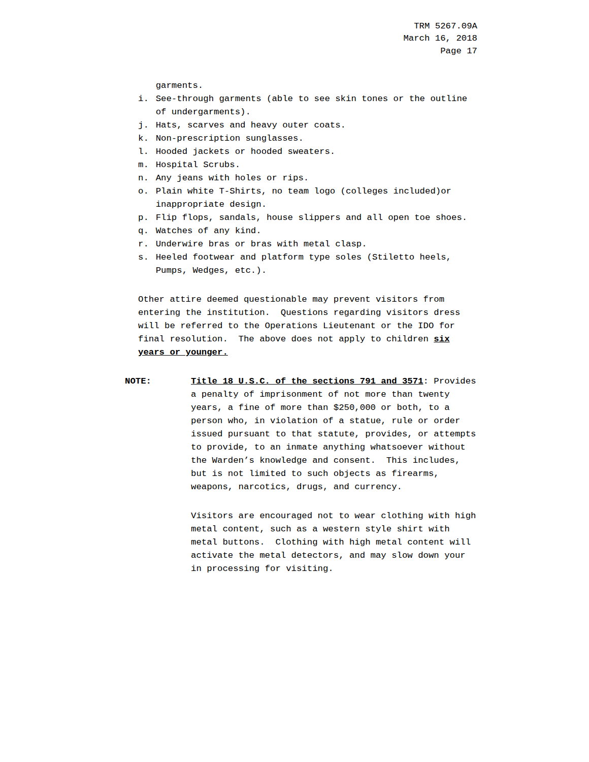TRM 5267.09A
March 16, 2018
Page 17
garments.
i.
See-through garments (able to see skin tones or the outline of undergarments).
j.
Hats, scarves and heavy outer coats.
k.
Non-prescription sunglasses.
l.
Hooded jackets or hooded sweaters.
m.
Hospital Scrubs.
n.
Any jeans with holes or rips.
o.
Plain white T-Shirts, no team logo (colleges included)or inappropriate design.
p.
Flip flops, sandals, house slippers and all open toe shoes.
q.
Watches of any kind.
r.
Underwire bras or bras with metal clasp.
s.
Heeled footwear and platform type soles (Stiletto heels, Pumps, Wedges, etc.).
Other attire deemed questionable may prevent visitors from entering the institution. Questions regarding visitors dress will be referred to the Operations Lieutenant or the IDO for final resolution. The above does not apply to children six years or younger.
NOTE:
Title 18 U.S.C. of the sections 791 and 3571: Provides a penalty of imprisonment of not more than twenty years, a fine of more than $250,000 or both, to a person who, in violation of a statue, rule or order issued pursuant to that statute, provides, or attempts to provide, to an inmate anything whatsoever without the Warden’s knowledge and consent. This includes, but is not limited to such objects as firearms, weapons, narcotics, drugs, and currency.
Visitors are encouraged not to wear clothing with high metal content, such as a western style shirt with metal buttons. Clothing with high metal content will activate the metal detectors, and may slow down your in processing for visiting.